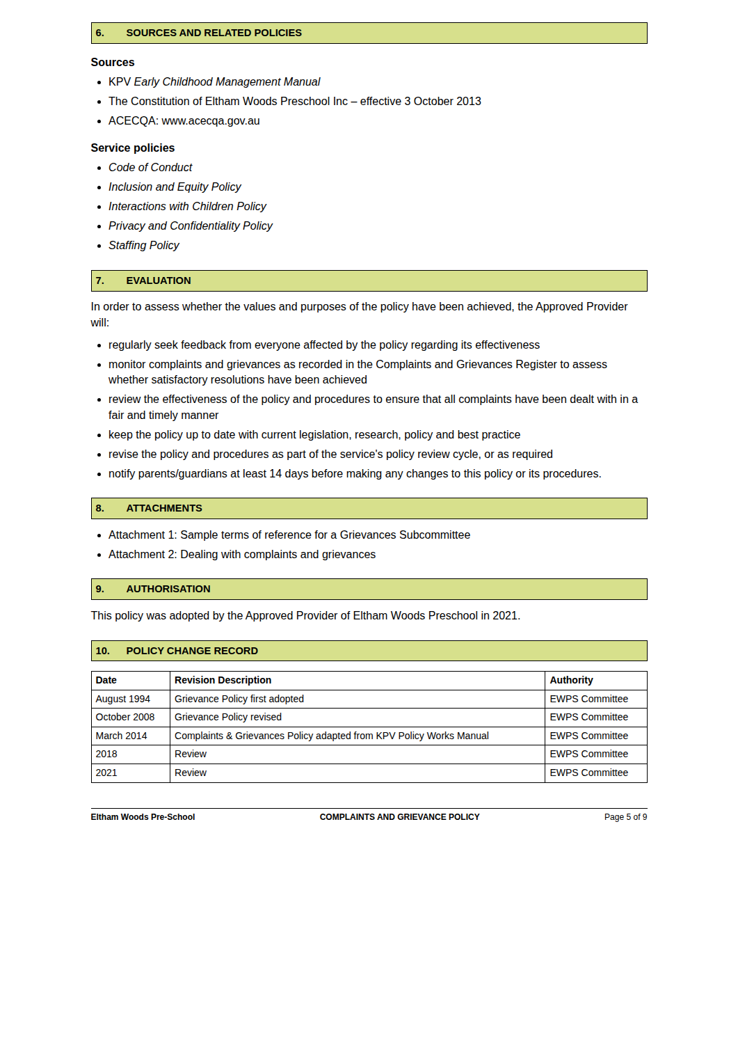6. SOURCES AND RELATED POLICIES
Sources
KPV Early Childhood Management Manual
The Constitution of Eltham Woods Preschool Inc – effective 3 October 2013
ACECQA: www.acecqa.gov.au
Service policies
Code of Conduct
Inclusion and Equity Policy
Interactions with Children Policy
Privacy and Confidentiality Policy
Staffing Policy
7. EVALUATION
In order to assess whether the values and purposes of the policy have been achieved, the Approved Provider will:
regularly seek feedback from everyone affected by the policy regarding its effectiveness
monitor complaints and grievances as recorded in the Complaints and Grievances Register to assess whether satisfactory resolutions have been achieved
review the effectiveness of the policy and procedures to ensure that all complaints have been dealt with in a fair and timely manner
keep the policy up to date with current legislation, research, policy and best practice
revise the policy and procedures as part of the service's policy review cycle, or as required
notify parents/guardians at least 14 days before making any changes to this policy or its procedures.
8. ATTACHMENTS
Attachment 1: Sample terms of reference for a Grievances Subcommittee
Attachment 2: Dealing with complaints and grievances
9. AUTHORISATION
This policy was adopted by the Approved Provider of Eltham Woods Preschool in 2021.
10. POLICY CHANGE RECORD
| Date | Revision Description | Authority |
| --- | --- | --- |
| August 1994 | Grievance Policy first adopted | EWPS Committee |
| October 2008 | Grievance Policy revised | EWPS Committee |
| March 2014 | Complaints & Grievances Policy adapted from KPV Policy Works Manual | EWPS Committee |
| 2018 | Review | EWPS Committee |
| 2021 | Review | EWPS Committee |
Eltham Woods Pre-School
COMPLAINTS AND GRIEVANCE POLICY
Page 5 of 9